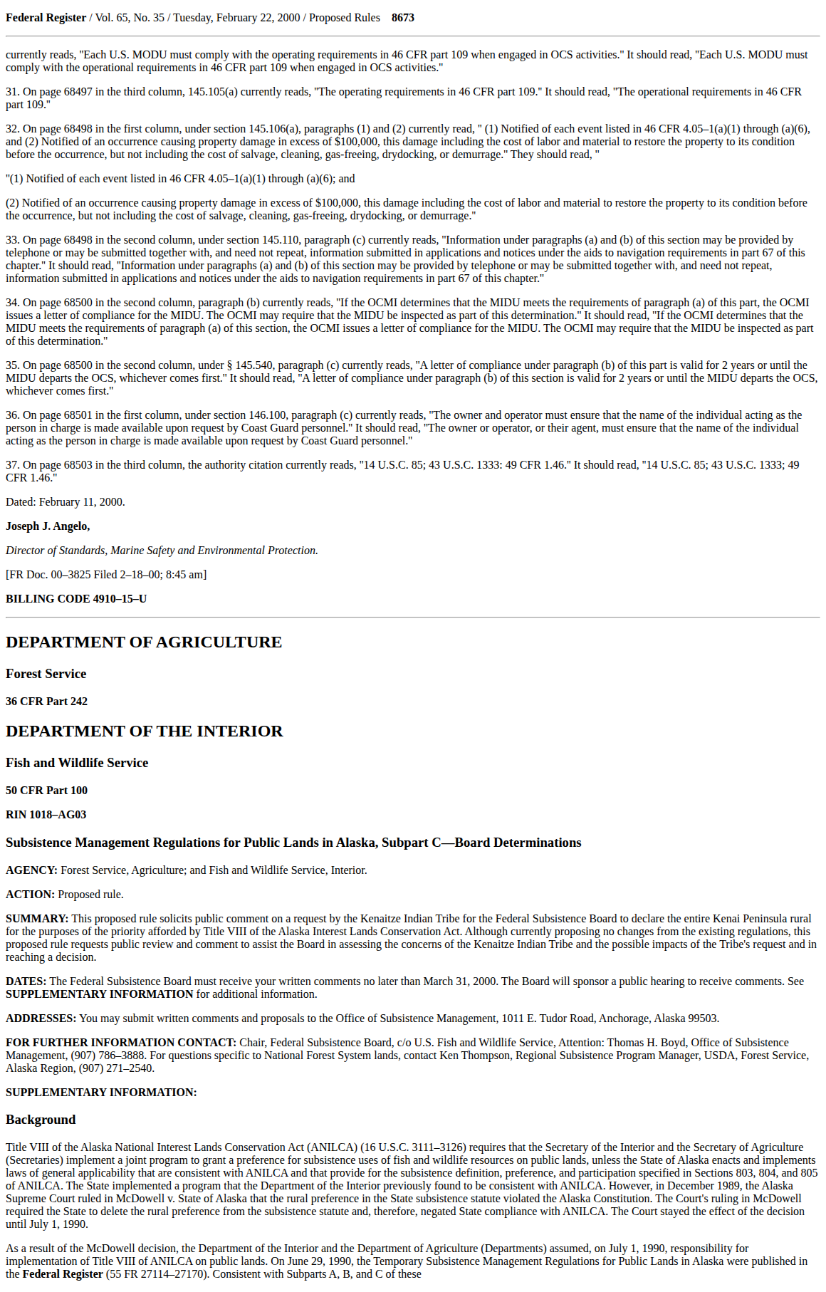Federal Register / Vol. 65, No. 35 / Tuesday, February 22, 2000 / Proposed Rules 8673
currently reads, ''Each U.S. MODU must comply with the operating requirements in 46 CFR part 109 when engaged in OCS activities.'' It should read, ''Each U.S. MODU must comply with the operational requirements in 46 CFR part 109 when engaged in OCS activities.''
31. On page 68497 in the third column, 145.105(a) currently reads, ''The operating requirements in 46 CFR part 109.'' It should read, ''The operational requirements in 46 CFR part 109.''
32. On page 68498 in the first column, under section 145.106(a), paragraphs (1) and (2) currently read, '' (1) Notified of each event listed in 46 CFR 4.05–1(a)(1) through (a)(6), and (2) Notified of an occurrence causing property damage in excess of $100,000, this damage including the cost of labor and material to restore the property to its condition before the occurrence, but not including the cost of salvage, cleaning, gas-freeing, drydocking, or demurrage.'' They should read, ''
''(1) Notified of each event listed in 46 CFR 4.05–1(a)(1) through (a)(6); and
(2) Notified of an occurrence causing property damage in excess of $100,000, this damage including the cost of labor and material to restore the property to its condition before the occurrence, but not including the cost of salvage, cleaning, gas-freeing, drydocking, or demurrage.''
33. On page 68498 in the second column, under section 145.110, paragraph (c) currently reads, ''Information under paragraphs (a) and (b) of this section may be provided by telephone or may be submitted together with, and need not repeat, information submitted in applications and notices under the aids to navigation requirements in part 67 of this chapter.'' It should read, ''Information under paragraphs (a) and (b) of this section may be provided by telephone or may be submitted together with, and need not repeat, information submitted in applications and notices under the aids to navigation requirements in part 67 of this chapter.''
34. On page 68500 in the second column, paragraph (b) currently reads, ''If the OCMI determines that the MIDU meets the requirements of paragraph (a) of this part, the OCMI issues a letter of compliance for the MIDU. The OCMI may require that the MIDU be inspected as part of this determination.'' It should read, ''If the OCMI determines that the MIDU meets the requirements of paragraph (a) of this section, the OCMI issues a letter of compliance for the MIDU. The OCMI may require that the MIDU be inspected as part of this determination.''
35. On page 68500 in the second column, under § 145.540, paragraph (c) currently reads, ''A letter of compliance under paragraph (b) of this part is valid for 2 years or until the MIDU departs the OCS, whichever comes first.'' It should read, ''A letter of compliance under paragraph (b) of this section is valid for 2 years or until the MIDU departs the OCS, whichever comes first.''
36. On page 68501 in the first column, under section 146.100, paragraph (c) currently reads, ''The owner and operator must ensure that the name of the individual acting as the person in charge is made available upon request by Coast Guard personnel.'' It should read, ''The owner or operator, or their agent, must ensure that the name of the individual acting as the person in charge is made available upon request by Coast Guard personnel.''
37. On page 68503 in the third column, the authority citation currently reads, ''14 U.S.C. 85; 43 U.S.C. 1333: 49 CFR 1.46.'' It should read, ''14 U.S.C. 85; 43 U.S.C. 1333; 49 CFR 1.46.''
Dated: February 11, 2000.
Joseph J. Angelo,
Director of Standards, Marine Safety and Environmental Protection.
[FR Doc. 00–3825 Filed 2–18–00; 8:45 am]
BILLING CODE 4910–15–U
DEPARTMENT OF AGRICULTURE
Forest Service
36 CFR Part 242
DEPARTMENT OF THE INTERIOR
Fish and Wildlife Service
50 CFR Part 100
RIN 1018–AG03
Subsistence Management Regulations for Public Lands in Alaska, Subpart C—Board Determinations
AGENCY: Forest Service, Agriculture; and Fish and Wildlife Service, Interior.
ACTION: Proposed rule.
SUMMARY: This proposed rule solicits public comment on a request by the Kenaitze Indian Tribe for the Federal Subsistence Board to declare the entire Kenai Peninsula rural for the purposes of the priority afforded by Title VIII of the Alaska Interest Lands Conservation Act. Although currently proposing no changes from the existing regulations, this proposed rule requests public review and comment to assist the Board in assessing the concerns of the Kenaitze Indian Tribe and the possible impacts of the Tribe's request and in reaching a decision.
DATES: The Federal Subsistence Board must receive your written comments no later than March 31, 2000. The Board will sponsor a public hearing to receive comments. See SUPPLEMENTARY INFORMATION for additional information.
ADDRESSES: You may submit written comments and proposals to the Office of Subsistence Management, 1011 E. Tudor Road, Anchorage, Alaska 99503.
FOR FURTHER INFORMATION CONTACT: Chair, Federal Subsistence Board, c/o U.S. Fish and Wildlife Service, Attention: Thomas H. Boyd, Office of Subsistence Management, (907) 786–3888. For questions specific to National Forest System lands, contact Ken Thompson, Regional Subsistence Program Manager, USDA, Forest Service, Alaska Region, (907) 271–2540.
SUPPLEMENTARY INFORMATION:
Background
Title VIII of the Alaska National Interest Lands Conservation Act (ANILCA) (16 U.S.C. 3111–3126) requires that the Secretary of the Interior and the Secretary of Agriculture (Secretaries) implement a joint program to grant a preference for subsistence uses of fish and wildlife resources on public lands, unless the State of Alaska enacts and implements laws of general applicability that are consistent with ANILCA and that provide for the subsistence definition, preference, and participation specified in Sections 803, 804, and 805 of ANILCA. The State implemented a program that the Department of the Interior previously found to be consistent with ANILCA. However, in December 1989, the Alaska Supreme Court ruled in McDowell v. State of Alaska that the rural preference in the State subsistence statute violated the Alaska Constitution. The Court's ruling in McDowell required the State to delete the rural preference from the subsistence statute and, therefore, negated State compliance with ANILCA. The Court stayed the effect of the decision until July 1, 1990.
As a result of the McDowell decision, the Department of the Interior and the Department of Agriculture (Departments) assumed, on July 1, 1990, responsibility for implementation of Title VIII of ANILCA on public lands. On June 29, 1990, the Temporary Subsistence Management Regulations for Public Lands in Alaska were published in the Federal Register (55 FR 27114–27170). Consistent with Subparts A, B, and C of these